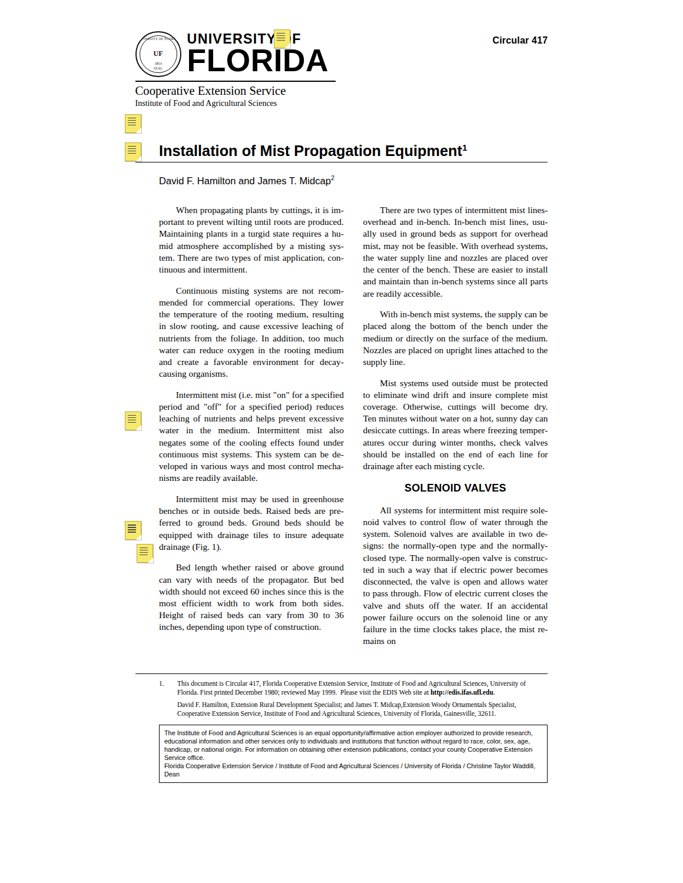Circular 417
UNIVERSITY OF FLORIDA
UF
1853
SEAL
UNIVERSITY OF
FLORIDA
Cooperative Extension Service
Institute of Food and Agricultural Sciences
Installation of Mist Propagation Equipment1
David F. Hamilton and James T. Midcap2
When propagating plants by cuttings, it is important to prevent wilting until roots are produced. Maintaining plants in a turgid state requires a humid atmosphere accomplished by a misting system. There are two types of mist application, continuous and intermittent.
Continuous misting systems are not recommended for commercial operations. They lower the temperature of the rooting medium, resulting in slow rooting, and cause excessive leaching of nutrients from the foliage. In addition, too much water can reduce oxygen in the rooting medium and create a favorable environment for decay-causing organisms.
Intermittent mist (i.e. mist "on" for a specified period and "off" for a specified period) reduces leaching of nutrients and helps prevent excessive water in the medium. Intermittent mist also negates some of the cooling effects found under continuous mist systems. This system can be developed in various ways and most control mechanisms are readily available.
Intermittent mist may be used in greenhouse benches or in outside beds. Raised beds are preferred to ground beds. Ground beds should be equipped with drainage tiles to insure adequate drainage (Fig. 1).
Bed length whether raised or above ground can vary with needs of the propagator. But bed width should not exceed 60 inches since this is the most efficient width to work from both sides. Height of raised beds can vary from 30 to 36 inches, depending upon type of construction.
There are two types of intermittent mist lines-overhead and in-bench. In-bench mist lines, usually used in ground beds as support for overhead mist, may not be feasible. With overhead systems, the water supply line and nozzles are placed over the center of the bench. These are easier to install and maintain than in-bench systems since all parts are readily accessible.
With in-bench mist systems, the supply can be placed along the bottom of the bench under the medium or directly on the surface of the medium. Nozzles are placed on upright lines attached to the supply line.
Mist systems used outside must be protected to eliminate wind drift and insure complete mist coverage. Otherwise, cuttings will become dry. Ten minutes without water on a hot, sunny day can desiccate cuttings. In areas where freezing temperatures occur during winter months, check valves should be installed on the end of each line for drainage after each misting cycle.
SOLENOID VALVES
All systems for intermittent mist require solenoid valves to control flow of water through the system. Solenoid valves are available in two designs: the normally-open type and the normally-closed type. The normally-open valve is constructed in such a way that if electric power becomes disconnected, the valve is open and allows water to pass through. Flow of electric current closes the valve and shuts off the water. If an accidental power failure occurs on the solenoid line or any failure in the time clocks takes place, the mist remains on
1.
This document is Circular 417, Florida Cooperative Extension Service, Institute of Food and Agricultural Sciences, University of Florida. First printed December 1980; reviewed May 1999. Please visit the EDIS Web site at http://edis.ifas.ufl.edu.
David F. Hamilton, Extension Rural Development Specialist; and James T. Midcap,Extension Woody Ornamentals Specialist, Cooperative Extension Service, Institute of Food and Agricultural Sciences, University of Florida, Gainesville, 32611.
The Institute of Food and Agricultural Sciences is an equal opportunity/affirmative action employer authorized to provide research, educational information and other services only to individuals and institutions that function without regard to race, color, sex, age, handicap, or national origin. For information on obtaining other extension publications, contact your county Cooperative Extension Service office.
Florida Cooperative Extension Service / Institute of Food and Agricultural Sciences / University of Florida / Christine Taylor Waddill, Dean